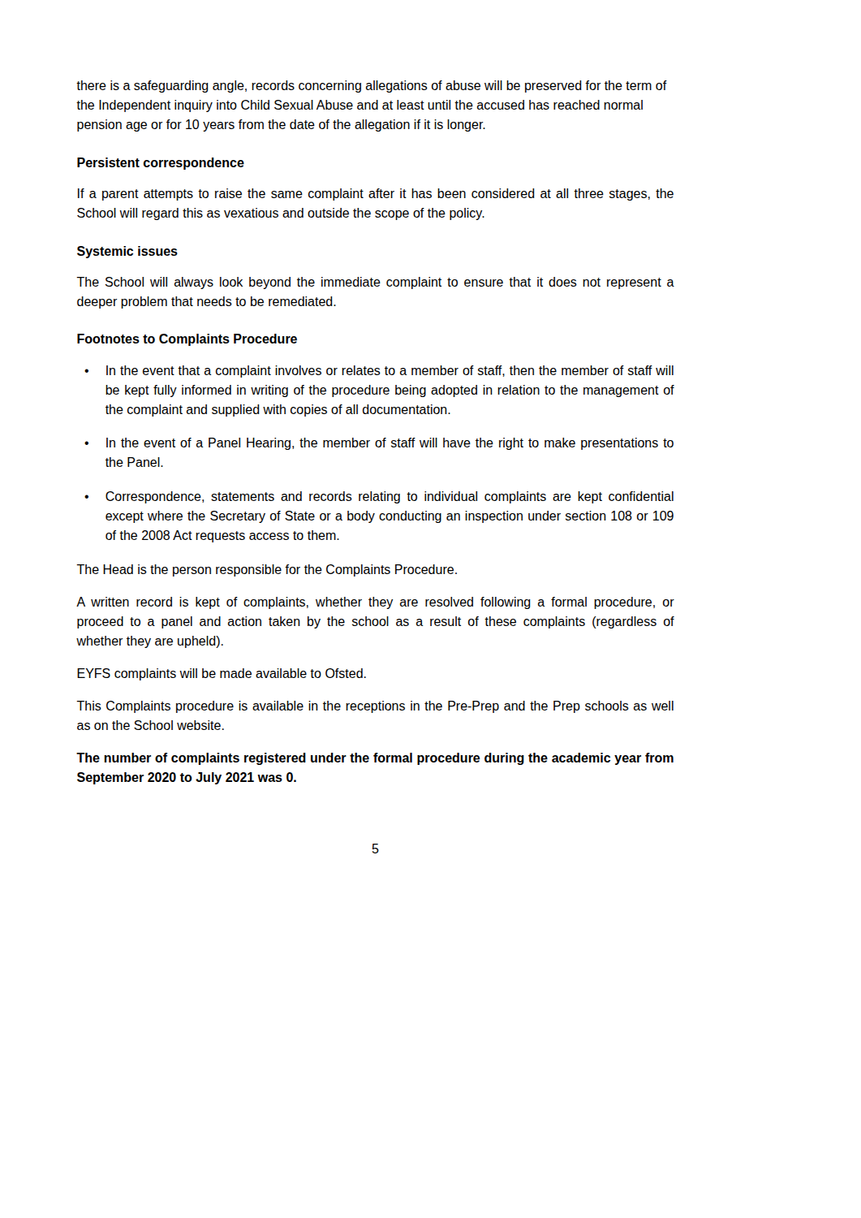there is a safeguarding angle, records concerning allegations of abuse will be preserved for the term of the Independent inquiry into Child Sexual Abuse and at least until the accused has reached normal pension age or for 10 years from the date of the allegation if it is longer.
Persistent correspondence
If a parent attempts to raise the same complaint after it has been considered at all three stages, the School will regard this as vexatious and outside the scope of the policy.
Systemic issues
The School will always look beyond the immediate complaint to ensure that it does not represent a deeper problem that needs to be remediated.
Footnotes to Complaints Procedure
In the event that a complaint involves or relates to a member of staff, then the member of staff will be kept fully informed in writing of the procedure being adopted in relation to the management of the complaint and supplied with copies of all documentation.
In the event of a Panel Hearing, the member of staff will have the right to make presentations to the Panel.
Correspondence, statements and records relating to individual complaints are kept confidential except where the Secretary of State or a body conducting an inspection under section 108 or 109 of the 2008 Act requests access to them.
The Head is the person responsible for the Complaints Procedure.
A written record is kept of complaints, whether they are resolved following a formal procedure, or proceed to a panel and action taken by the school as a result of these complaints (regardless of whether they are upheld).
EYFS complaints will be made available to Ofsted.
This Complaints procedure is available in the receptions in the Pre-Prep and the Prep schools as well as on the School website.
The number of complaints registered under the formal procedure during the academic year from September 2020 to July 2021 was 0.
5